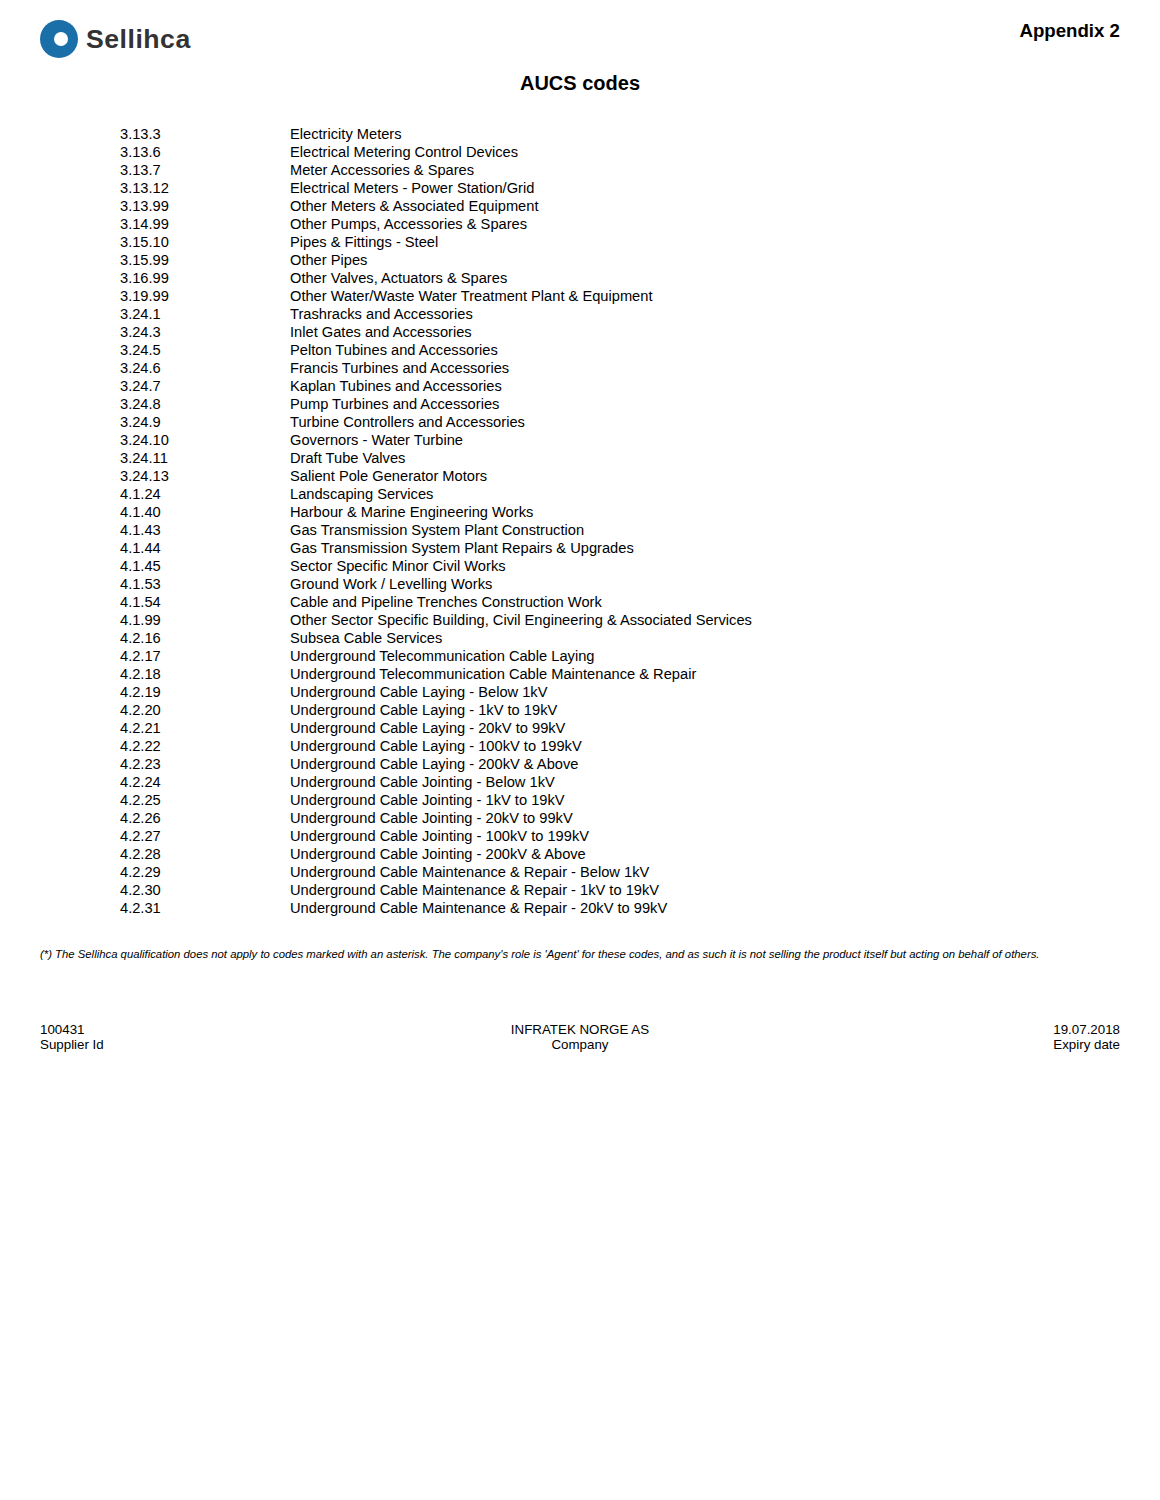Sellihca
Appendix 2
AUCS codes
| 3.13.3 | Electricity Meters |
| 3.13.6 | Electrical Metering Control Devices |
| 3.13.7 | Meter Accessories & Spares |
| 3.13.12 | Electrical Meters - Power Station/Grid |
| 3.13.99 | Other Meters & Associated Equipment |
| 3.14.99 | Other Pumps, Accessories & Spares |
| 3.15.10 | Pipes & Fittings - Steel |
| 3.15.99 | Other Pipes |
| 3.16.99 | Other Valves, Actuators & Spares |
| 3.19.99 | Other Water/Waste Water Treatment Plant & Equipment |
| 3.24.1 | Trashracks and Accessories |
| 3.24.3 | Inlet Gates and Accessories |
| 3.24.5 | Pelton Tubines and Accessories |
| 3.24.6 | Francis Turbines and Accessories |
| 3.24.7 | Kaplan Tubines and Accessories |
| 3.24.8 | Pump Turbines and Accessories |
| 3.24.9 | Turbine Controllers and Accessories |
| 3.24.10 | Governors - Water Turbine |
| 3.24.11 | Draft Tube Valves |
| 3.24.13 | Salient Pole Generator Motors |
| 4.1.24 | Landscaping Services |
| 4.1.40 | Harbour & Marine Engineering Works |
| 4.1.43 | Gas Transmission System Plant Construction |
| 4.1.44 | Gas Transmission System Plant Repairs & Upgrades |
| 4.1.45 | Sector Specific Minor Civil Works |
| 4.1.53 | Ground Work / Levelling Works |
| 4.1.54 | Cable and Pipeline Trenches Construction Work |
| 4.1.99 | Other Sector Specific Building, Civil Engineering & Associated Services |
| 4.2.16 | Subsea Cable Services |
| 4.2.17 | Underground Telecommunication Cable Laying |
| 4.2.18 | Underground Telecommunication Cable Maintenance & Repair |
| 4.2.19 | Underground Cable Laying - Below 1kV |
| 4.2.20 | Underground Cable Laying - 1kV to 19kV |
| 4.2.21 | Underground Cable Laying - 20kV to 99kV |
| 4.2.22 | Underground Cable Laying - 100kV to 199kV |
| 4.2.23 | Underground Cable Laying - 200kV & Above |
| 4.2.24 | Underground Cable Jointing - Below 1kV |
| 4.2.25 | Underground Cable Jointing - 1kV to 19kV |
| 4.2.26 | Underground Cable Jointing - 20kV to 99kV |
| 4.2.27 | Underground Cable Jointing - 100kV to 199kV |
| 4.2.28 | Underground Cable Jointing - 200kV & Above |
| 4.2.29 | Underground Cable Maintenance & Repair - Below 1kV |
| 4.2.30 | Underground Cable Maintenance & Repair - 1kV to 19kV |
| 4.2.31 | Underground Cable Maintenance & Repair - 20kV to 99kV |
(*) The Sellihca qualification does not apply to codes marked with an asterisk. The company's role is 'Agent' for these codes, and as such it is not selling the product itself but acting on behalf of others.
| 100431 | INFRATEK NORGE AS | 19.07.2018 |
| Supplier Id | Company | Expiry date |